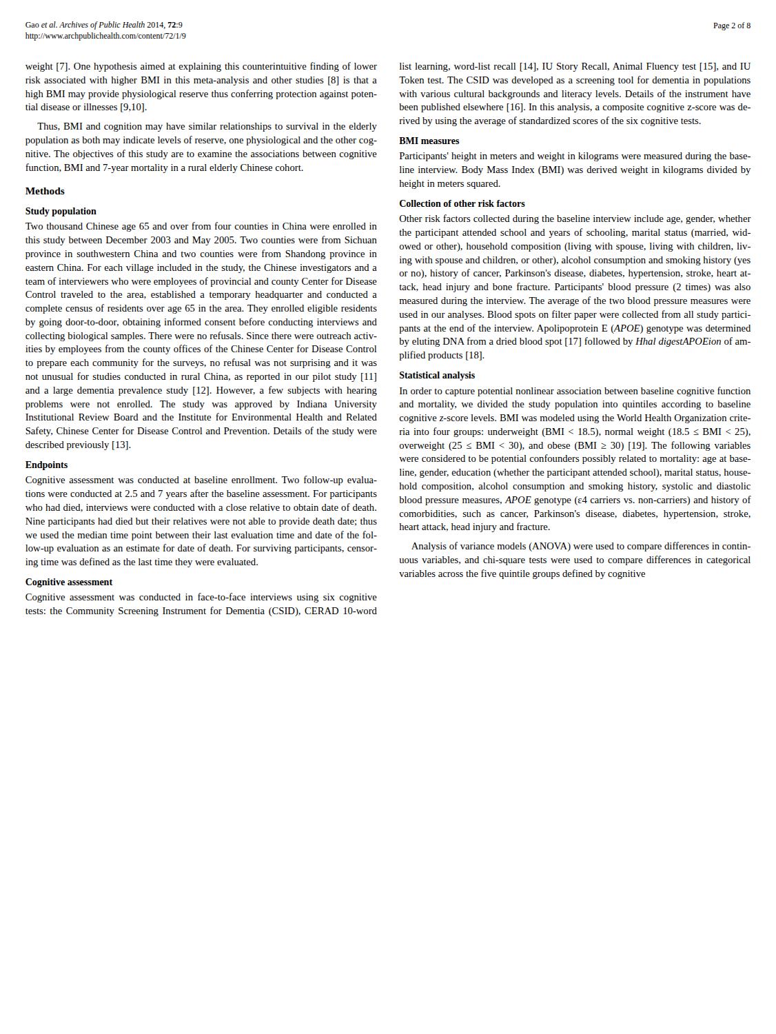Gao et al. Archives of Public Health 2014, 72:9
http://www.archpublichealth.com/content/72/1/9
Page 2 of 8
weight [7]. One hypothesis aimed at explaining this counterintuitive finding of lower risk associated with higher BMI in this meta-analysis and other studies [8] is that a high BMI may provide physiological reserve thus conferring protection against potential disease or illnesses [9,10].
Thus, BMI and cognition may have similar relationships to survival in the elderly population as both may indicate levels of reserve, one physiological and the other cognitive. The objectives of this study are to examine the associations between cognitive function, BMI and 7-year mortality in a rural elderly Chinese cohort.
Methods
Study population
Two thousand Chinese age 65 and over from four counties in China were enrolled in this study between December 2003 and May 2005. Two counties were from Sichuan province in southwestern China and two counties were from Shandong province in eastern China. For each village included in the study, the Chinese investigators and a team of interviewers who were employees of provincial and county Center for Disease Control traveled to the area, established a temporary headquarter and conducted a complete census of residents over age 65 in the area. They enrolled eligible residents by going door-to-door, obtaining informed consent before conducting interviews and collecting biological samples. There were no refusals. Since there were outreach activities by employees from the county offices of the Chinese Center for Disease Control to prepare each community for the surveys, no refusal was not surprising and it was not unusual for studies conducted in rural China, as reported in our pilot study [11] and a large dementia prevalence study [12]. However, a few subjects with hearing problems were not enrolled. The study was approved by Indiana University Institutional Review Board and the Institute for Environmental Health and Related Safety, Chinese Center for Disease Control and Prevention. Details of the study were described previously [13].
Endpoints
Cognitive assessment was conducted at baseline enrollment. Two follow-up evaluations were conducted at 2.5 and 7 years after the baseline assessment. For participants who had died, interviews were conducted with a close relative to obtain date of death. Nine participants had died but their relatives were not able to provide death date; thus we used the median time point between their last evaluation time and date of the follow-up evaluation as an estimate for date of death. For surviving participants, censoring time was defined as the last time they were evaluated.
Cognitive assessment
Cognitive assessment was conducted in face-to-face interviews using six cognitive tests: the Community Screening Instrument for Dementia (CSID), CERAD 10-word list learning, word-list recall [14], IU Story Recall, Animal Fluency test [15], and IU Token test. The CSID was developed as a screening tool for dementia in populations with various cultural backgrounds and literacy levels. Details of the instrument have been published elsewhere [16]. In this analysis, a composite cognitive z-score was derived by using the average of standardized scores of the six cognitive tests.
BMI measures
Participants' height in meters and weight in kilograms were measured during the baseline interview. Body Mass Index (BMI) was derived weight in kilograms divided by height in meters squared.
Collection of other risk factors
Other risk factors collected during the baseline interview include age, gender, whether the participant attended school and years of schooling, marital status (married, widowed or other), household composition (living with spouse, living with children, living with spouse and children, or other), alcohol consumption and smoking history (yes or no), history of cancer, Parkinson's disease, diabetes, hypertension, stroke, heart attack, head injury and bone fracture. Participants' blood pressure (2 times) was also measured during the interview. The average of the two blood pressure measures were used in our analyses. Blood spots on filter paper were collected from all study participants at the end of the interview. Apolipoprotein E (APOE) genotype was determined by eluting DNA from a dried blood spot [17] followed by Hhal digestAPOEion of amplified products [18].
Statistical analysis
In order to capture potential nonlinear association between baseline cognitive function and mortality, we divided the study population into quintiles according to baseline cognitive z-score levels. BMI was modeled using the World Health Organization criteria into four groups: underweight (BMI < 18.5), normal weight (18.5 ≤ BMI < 25), overweight (25 ≤ BMI < 30), and obese (BMI ≥ 30) [19]. The following variables were considered to be potential confounders possibly related to mortality: age at baseline, gender, education (whether the participant attended school), marital status, household composition, alcohol consumption and smoking history, systolic and diastolic blood pressure measures, APOE genotype (ε4 carriers vs. non-carriers) and history of comorbidities, such as cancer, Parkinson's disease, diabetes, hypertension, stroke, heart attack, head injury and fracture.
Analysis of variance models (ANOVA) were used to compare differences in continuous variables, and chi-square tests were used to compare differences in categorical variables across the five quintile groups defined by cognitive